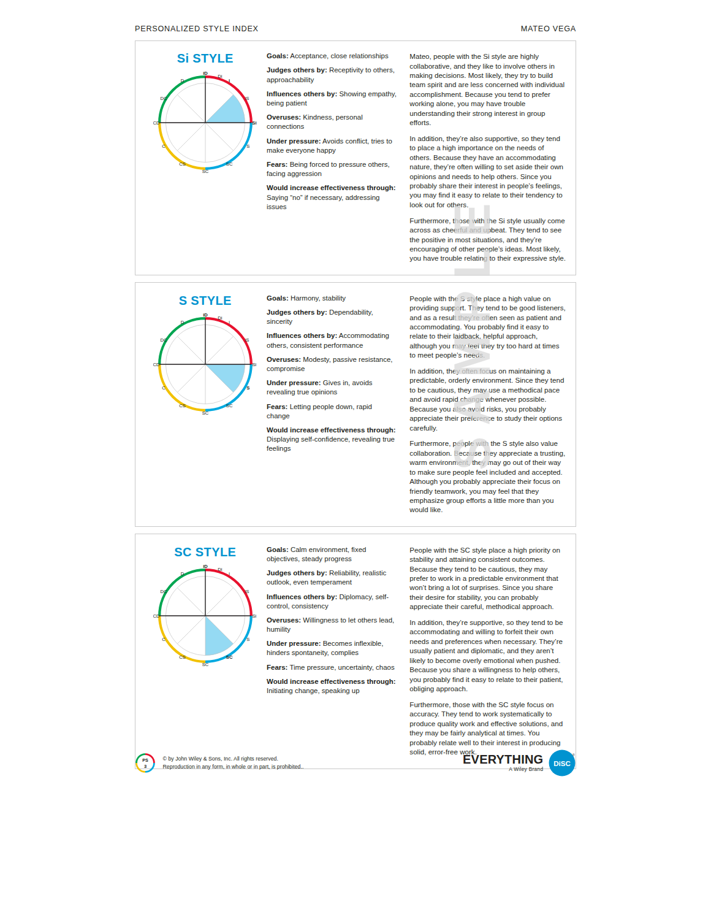PERSONALIZED STYLE INDEX
MATEO VEGA
SAMPLE
Si STYLE
iD i iS Si S SC SC CS C CD DC D i Di
Goals: Acceptance, close relationships
Judges others by: Receptivity to others, approachability
Influences others by: Showing empathy, being patient
Overuses: Kindness, personal connections
Under pressure: Avoids conflict, tries to make everyone happy
Fears: Being forced to pressure others, facing aggression
Would increase effectiveness through: Saying “no” if necessary, addressing issues
Mateo, people with the Si style are highly collaborative, and they like to involve others in making decisions. Most likely, they try to build team spirit and are less concerned with individual accomplishment. Because you tend to prefer working alone, you may have trouble understanding their strong interest in group efforts.
In addition, they’re also supportive, so they tend to place a high importance on the needs of others. Because they have an accommodating nature, they’re often willing to set aside their own opinions and needs to help others. Since you probably share their interest in people’s feelings, you may find it easy to relate to their tendency to look out for others.
Furthermore, those with the Si style usually come across as cheerful and upbeat. They tend to see the positive in most situations, and they’re encouraging of other people’s ideas. Most likely, you have trouble relating to their expressive style.
S STYLE
iD i iS Si S SC SC CS C CD DC D Di
Goals: Harmony, stability
Judges others by: Dependability, sincerity
Influences others by: Accommodating others, consistent performance
Overuses: Modesty, passive resistance, compromise
Under pressure: Gives in, avoids revealing true opinions
Fears: Letting people down, rapid change
Would increase effectiveness through: Displaying self-confidence, revealing true feelings
People with the S style place a high value on providing support. They tend to be good listeners, and as a result they’re often seen as patient and accommodating. You probably find it easy to relate to their laidback, helpful approach, although you may feel they try too hard at times to meet people’s needs.
In addition, they often focus on maintaining a predictable, orderly environment. Since they tend to be cautious, they may use a methodical pace and avoid rapid change whenever possible. Because you also avoid risks, you probably appreciate their preference to study their options carefully.
Furthermore, people with the S style also value collaboration. Because they appreciate a trusting, warm environment, they may go out of their way to make sure people feel included and accepted. Although you probably appreciate their focus on friendly teamwork, you may feel that they emphasize group efforts a little more than you would like.
SC STYLE
iD i iS Si S SC SC CS C CD DC D Di
Goals: Calm environment, fixed objectives, steady progress
Judges others by: Reliability, realistic outlook, even temperament
Influences others by: Diplomacy, self-control, consistency
Overuses: Willingness to let others lead, humility
Under pressure: Becomes inflexible, hinders spontaneity, complies
Fears: Time pressure, uncertainty, chaos
Would increase effectiveness through: Initiating change, speaking up
People with the SC style place a high priority on stability and attaining consistent outcomes. Because they tend to be cautious, they may prefer to work in a predictable environment that won’t bring a lot of surprises. Since you share their desire for stability, you can probably appreciate their careful, methodical approach.
In addition, they’re supportive, so they tend to be accommodating and willing to forfeit their own needs and preferences when necessary. They’re usually patient and diplomatic, and they aren’t likely to become overly emotional when pushed. Because you share a willingness to help others, you probably find it easy to relate to their patient, obliging approach.
Furthermore, those with the SC style focus on accuracy. They tend to work systematically to produce quality work and effective solutions, and they may be fairly analytical at times. You probably relate well to their interest in producing solid, error-free work.
PS 3
© by John Wiley & Sons, Inc. All rights reserved.
Reproduction in any form, in whole or in part, is prohibited..
EVERYTHING
A Wiley Brand
DiSC ®